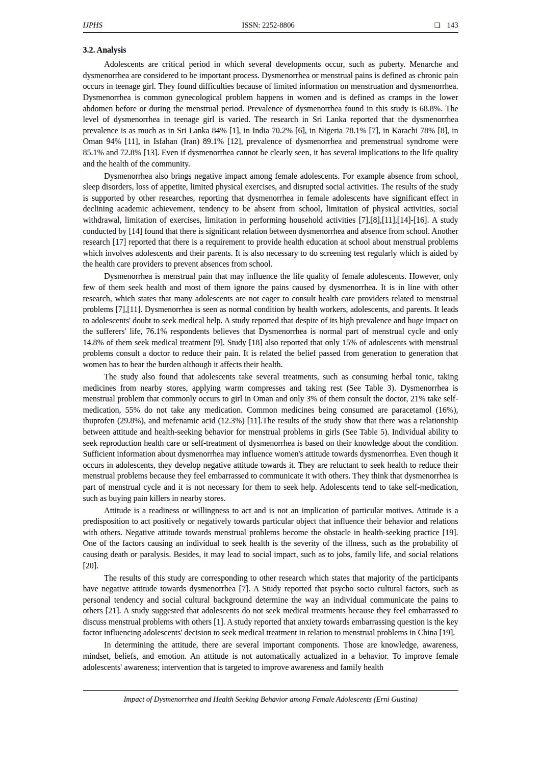IJPHS ISSN: 2252-8806 ❑143
3.2. Analysis
Adolescents are critical period in which several developments occur, such as puberty. Menarche and dysmenorrhea are considered to be important process. Dysmenorrhea or menstrual pains is defined as chronic pain occurs in teenage girl. They found difficulties because of limited information on menstruation and dysmenorrhea. Dysmenorrhea is common gynecological problem happens in women and is defined as cramps in the lower abdomen before or during the menstrual period. Prevalence of dysmenorrhea found in this study is 68.8%. The level of dysmenorrhea in teenage girl is varied. The research in Sri Lanka reported that the dysmenorrhea prevalence is as much as in Sri Lanka 84% [1], in India 70.2% [6], in Nigeria 78.1% [7], in Karachi 78% [8], in Oman 94% [11], in Isfahan (Iran) 89.1% [12], prevalence of dysmenorrhea and premenstrual syndrome were 85.1% and 72.8% [13]. Even if dysmenorrhea cannot be clearly seen, it has several implications to the life quality and the health of the community.
Dysmenorrhea also brings negative impact among female adolescents. For example absence from school, sleep disorders, loss of appetite, limited physical exercises, and disrupted social activities. The results of the study is supported by other researches, reporting that dysmenorrhea in female adolescents have significant effect in declining academic achievement, tendency to be absent from school, limitation of physical activities, social withdrawal, limitation of exercises, limitation in performing household activities [7],[8],[11],[14]-[16]. A study conducted by [14] found that there is significant relation between dysmenorrhea and absence from school. Another research [17] reported that there is a requirement to provide health education at school about menstrual problems which involves adolescents and their parents. It is also necessary to do screening test regularly which is aided by the health care providers to prevent absences from school.
Dysmenorrhea is menstrual pain that may influence the life quality of female adolescents. However, only few of them seek health and most of them ignore the pains caused by dysmenorrhea. It is in line with other research, which states that many adolescents are not eager to consult health care providers related to menstrual problems [7],[11]. Dysmenorrhea is seen as normal condition by health workers, adolescents, and parents. It leads to adolescents' doubt to seek medical help. A study reported that despite of its high prevalence and huge impact on the sufferers' life, 76.1% respondents believes that Dysmenorrhea is normal part of menstrual cycle and only 14.8% of them seek medical treatment [9]. Study [18] also reported that only 15% of adolescents with menstrual problems consult a doctor to reduce their pain. It is related the belief passed from generation to generation that women has to bear the burden although it affects their health.
The study also found that adolescents take several treatments, such as consuming herbal tonic, taking medicines from nearby stores, applying warm compresses and taking rest (See Table 3). Dysmenorrhea is menstrual problem that commonly occurs to girl in Oman and only 3% of them consult the doctor, 21% take self-medication, 55% do not take any medication. Common medicines being consumed are paracetamol (16%), ibuprofen (29.8%), and mefenamic acid (12.3%) [11].The results of the study show that there was a relationship between attitude and health-seeking behavior for menstrual problems in girls (See Table 5). Individual ability to seek reproduction health care or self-treatment of dysmenorrhea is based on their knowledge about the condition. Sufficient information about dysmenorrhea may influence women's attitude towards dysmenorrhea. Even though it occurs in adolescents, they develop negative attitude towards it. They are reluctant to seek health to reduce their menstrual problems because they feel embarrassed to communicate it with others. They think that dysmenorrhea is part of menstrual cycle and it is not necessary for them to seek help. Adolescents tend to take self-medication, such as buying pain killers in nearby stores.
Attitude is a readiness or willingness to act and is not an implication of particular motives. Attitude is a predisposition to act positively or negatively towards particular object that influence their behavior and relations with others. Negative attitude towards menstrual problems become the obstacle in health-seeking practice [19]. One of the factors causing an individual to seek health is the severity of the illness, such as the probability of causing death or paralysis. Besides, it may lead to social impact, such as to jobs, family life, and social relations [20].
The results of this study are corresponding to other research which states that majority of the participants have negative attitude towards dysmenorrhea [7]. A Study reported that psycho socio cultural factors, such as personal tendency and social cultural background determine the way an individual communicate the pains to others [21]. A study suggested that adolescents do not seek medical treatments because they feel embarrassed to discuss menstrual problems with others [1]. A study reported that anxiety towards embarrassing question is the key factor influencing adolescents' decision to seek medical treatment in relation to menstrual problems in China [19].
In determining the attitude, there are several important components. Those are knowledge, awareness, mindset, beliefs, and emotion. An attitude is not automatically actualized in a behavior. To improve female adolescents' awareness; intervention that is targeted to improve awareness and family health
Impact of Dysmenorrhea and Health Seeking Behavior among Female Adolescents (Erni Gustina)